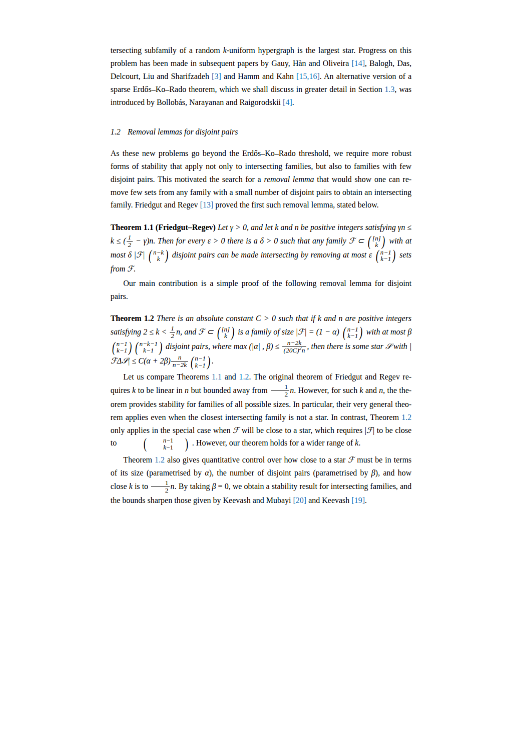tersecting subfamily of a random k-uniform hypergraph is the largest star. Progress on this problem has been made in subsequent papers by Gauy, Hàn and Oliveira [14], Balogh, Das, Delcourt, Liu and Sharifzadeh [3] and Hamm and Kahn [15,16]. An alternative version of a sparse Erdős–Ko–Rado theorem, which we shall discuss in greater detail in Section 1.3, was introduced by Bollobás, Narayanan and Raigorodskii [4].
1.2 Removal lemmas for disjoint pairs
As these new problems go beyond the Erdős–Ko–Rado threshold, we require more robust forms of stability that apply not only to intersecting families, but also to families with few disjoint pairs. This motivated the search for a removal lemma that would show one can remove few sets from any family with a small number of disjoint pairs to obtain an intersecting family. Friedgut and Regev [13] proved the first such removal lemma, stated below.
Theorem 1.1 (Friedgut–Regev) Let γ > 0, and let k and n be positive integers satisfying γn ≤ k ≤ (12 − γ)n. Then for every ε > 0 there is a δ > 0 such that any family ℱ ⊂ ([n] k) with at most δ |ℱ| (n−k k) disjoint pairs can be made intersecting by removing at most ε (n−1 k−1) sets from ℱ.
Our main contribution is a simple proof of the following removal lemma for disjoint pairs.
Theorem 1.2 There is an absolute constant C > 0 such that if k and n are positive integers satisfying 2 ≤ k < 12 n, and ℱ ⊂ ([n] k) is a family of size |ℱ| = (1 − α) (n−1 k−1) with at most β(n−1 k−1)(n−k−1 k−1) disjoint pairs, where max (|α| , β) ≤ n−2k(20C)2n, then there is some star 𝒮 with |ℱΔ𝒮| ≤ C(α + 2β)nn−2k(n−1 k−1).
Let us compare Theorems 1.1 and 1.2. The original theorem of Friedgut and Regev requires k to be linear in n but bounded away from 12 n. However, for such k and n, the theorem provides stability for families of all possible sizes. In particular, their very general theorem applies even when the closest intersecting family is not a star. In contrast, Theorem 1.2 only applies in the special case when ℱ will be close to a star, which requires |ℱ| to be close to (n−1 k−1). However, our theorem holds for a wider range of k.
Theorem 1.2 also gives quantitative control over how close to a star ℱ must be in terms of its size (parametrised by α), the number of disjoint pairs (parametrised by β), and how close k is to 12 n. By taking β = 0, we obtain a stability result for intersecting families, and the bounds sharpen those given by Keevash and Mubayi [20] and Keevash [19].